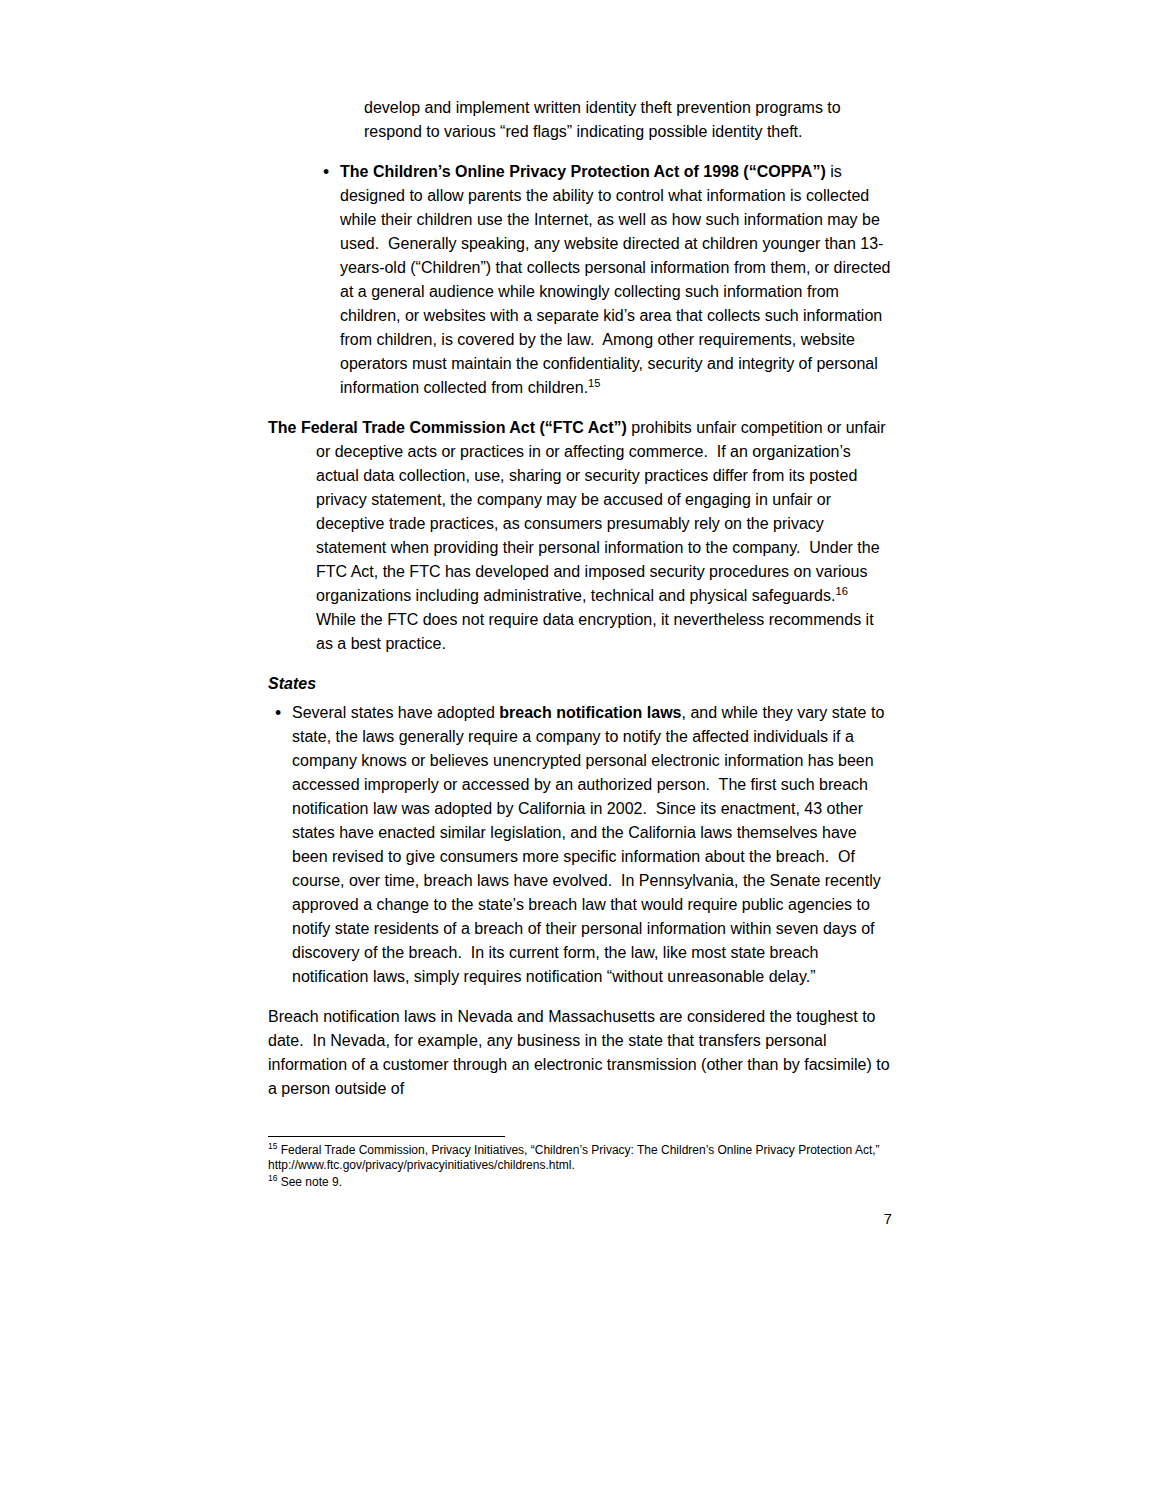develop and implement written identity theft prevention programs to respond to various “red flags” indicating possible identity theft.
The Children’s Online Privacy Protection Act of 1998 (“COPPA”) is designed to allow parents the ability to control what information is collected while their children use the Internet, as well as how such information may be used. Generally speaking, any website directed at children younger than 13-years-old (“Children”) that collects personal information from them, or directed at a general audience while knowingly collecting such information from children, or websites with a separate kid’s area that collects such information from children, is covered by the law. Among other requirements, website operators must maintain the confidentiality, security and integrity of personal information collected from children.15
The Federal Trade Commission Act (“FTC Act”) prohibits unfair competition or unfair or deceptive acts or practices in or affecting commerce. If an organization’s actual data collection, use, sharing or security practices differ from its posted privacy statement, the company may be accused of engaging in unfair or deceptive trade practices, as consumers presumably rely on the privacy statement when providing their personal information to the company. Under the FTC Act, the FTC has developed and imposed security procedures on various organizations including administrative, technical and physical safeguards.16 While the FTC does not require data encryption, it nevertheless recommends it as a best practice.
States
Several states have adopted breach notification laws, and while they vary state to state, the laws generally require a company to notify the affected individuals if a company knows or believes unencrypted personal electronic information has been accessed improperly or accessed by an authorized person. The first such breach notification law was adopted by California in 2002. Since its enactment, 43 other states have enacted similar legislation, and the California laws themselves have been revised to give consumers more specific information about the breach. Of course, over time, breach laws have evolved. In Pennsylvania, the Senate recently approved a change to the state’s breach law that would require public agencies to notify state residents of a breach of their personal information within seven days of discovery of the breach. In its current form, the law, like most state breach notification laws, simply requires notification “without unreasonable delay.”
Breach notification laws in Nevada and Massachusetts are considered the toughest to date. In Nevada, for example, any business in the state that transfers personal information of a customer through an electronic transmission (other than by facsimile) to a person outside of
15 Federal Trade Commission, Privacy Initiatives, “Children’s Privacy: The Children’s Online Privacy Protection Act,” http://www.ftc.gov/privacy/privacyinitiatives/childrens.html.
16 See note 9.
7